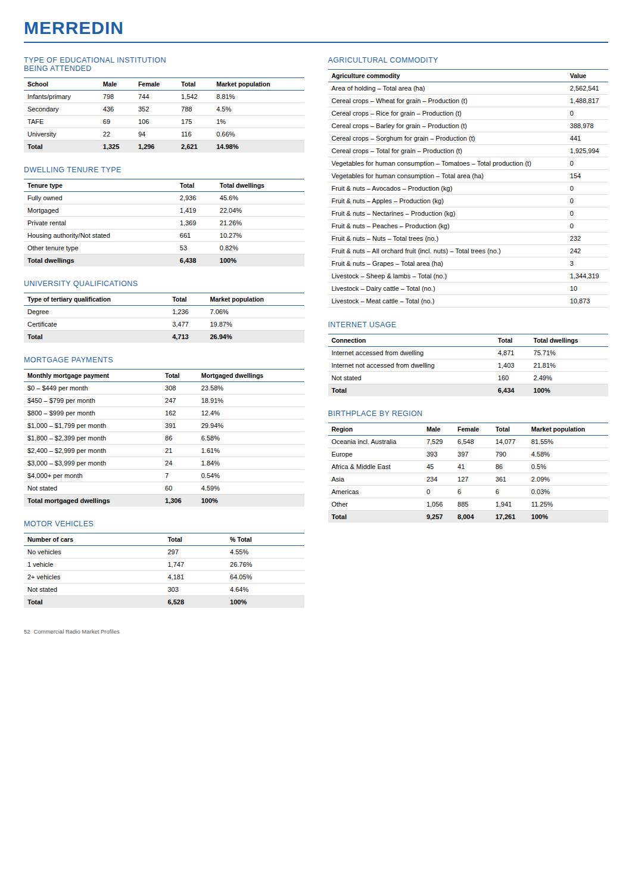MERREDIN
Type of educational institution
being attended
| School | Male | Female | Total | Market population |
| --- | --- | --- | --- | --- |
| Infants/primary | 798 | 744 | 1,542 | 8.81% |
| Secondary | 436 | 352 | 788 | 4.5% |
| TAFE | 69 | 106 | 175 | 1% |
| University | 22 | 94 | 116 | 0.66% |
| Total | 1,325 | 1,296 | 2,621 | 14.98% |
Dwelling tenure type
| Tenure type | Total | Total dwellings |
| --- | --- | --- |
| Fully owned | 2,936 | 45.6% |
| Mortgaged | 1,419 | 22.04% |
| Private rental | 1,369 | 21.26% |
| Housing authority/Not stated | 661 | 10.27% |
| Other tenure type | 53 | 0.82% |
| Total dwellings | 6,438 | 100% |
University qualifications
| Type of tertiary qualification | Total | Market population |
| --- | --- | --- |
| Degree | 1,236 | 7.06% |
| Certificate | 3,477 | 19.87% |
| Total | 4,713 | 26.94% |
Mortgage payments
| Monthly mortgage payment | Total | Mortgaged dwellings |
| --- | --- | --- |
| $0 – $449 per month | 308 | 23.58% |
| $450 – $799 per month | 247 | 18.91% |
| $800 – $999 per month | 162 | 12.4% |
| $1,000 – $1,799 per month | 391 | 29.94% |
| $1,800 – $2,399 per month | 86 | 6.58% |
| $2,400 – $2,999 per month | 21 | 1.61% |
| $3,000 – $3,999 per month | 24 | 1.84% |
| $4,000+ per month | 7 | 0.54% |
| Not stated | 60 | 4.59% |
| Total mortgaged dwellings | 1,306 | 100% |
Motor vehicles
| Number of cars | Total | % Total |
| --- | --- | --- |
| No vehicles | 297 | 4.55% |
| 1 vehicle | 1,747 | 26.76% |
| 2+ vehicles | 4,181 | 64.05% |
| Not stated | 303 | 4.64% |
| Total | 6,528 | 100% |
Agricultural commodity
| Agriculture commodity | Value |
| --- | --- |
| Area of holding – Total area (ha) | 2,562,541 |
| Cereal crops – Wheat for grain – Production (t) | 1,488,817 |
| Cereal crops – Rice for grain – Production (t) | 0 |
| Cereal crops – Barley for grain – Production (t) | 388,978 |
| Cereal crops – Sorghum for grain – Production (t) | 441 |
| Cereal crops – Total for grain – Production (t) | 1,925,994 |
| Vegetables for human consumption – Tomatoes – Total production (t) | 0 |
| Vegetables for human consumption – Total area (ha) | 154 |
| Fruit & nuts – Avocados – Production (kg) | 0 |
| Fruit & nuts – Apples – Production (kg) | 0 |
| Fruit & nuts – Nectarines – Production (kg) | 0 |
| Fruit & nuts – Peaches – Production (kg) | 0 |
| Fruit & nuts – Nuts – Total trees (no.) | 232 |
| Fruit & nuts – All orchard fruit (incl. nuts) – Total trees (no.) | 242 |
| Fruit & nuts – Grapes – Total area (ha) | 3 |
| Livestock – Sheep & lambs – Total (no.) | 1,344,319 |
| Livestock – Dairy cattle – Total (no.) | 10 |
| Livestock – Meat cattle – Total (no.) | 10,873 |
Internet usage
| Connection | Total | Total dwellings |
| --- | --- | --- |
| Internet accessed from dwelling | 4,871 | 75.71% |
| Internet not accessed from dwelling | 1,403 | 21.81% |
| Not stated | 160 | 2.49% |
| Total | 6,434 | 100% |
Birthplace by region
| Region | Male | Female | Total | Market population |
| --- | --- | --- | --- | --- |
| Oceania incl. Australia | 7,529 | 6,548 | 14,077 | 81.55% |
| Europe | 393 | 397 | 790 | 4.58% |
| Africa & Middle East | 45 | 41 | 86 | 0.5% |
| Asia | 234 | 127 | 361 | 2.09% |
| Americas | 0 | 6 | 6 | 0.03% |
| Other | 1,056 | 885 | 1,941 | 11.25% |
| Total | 9,257 | 8,004 | 17,261 | 100% |
52 Commercial Radio Market Profiles